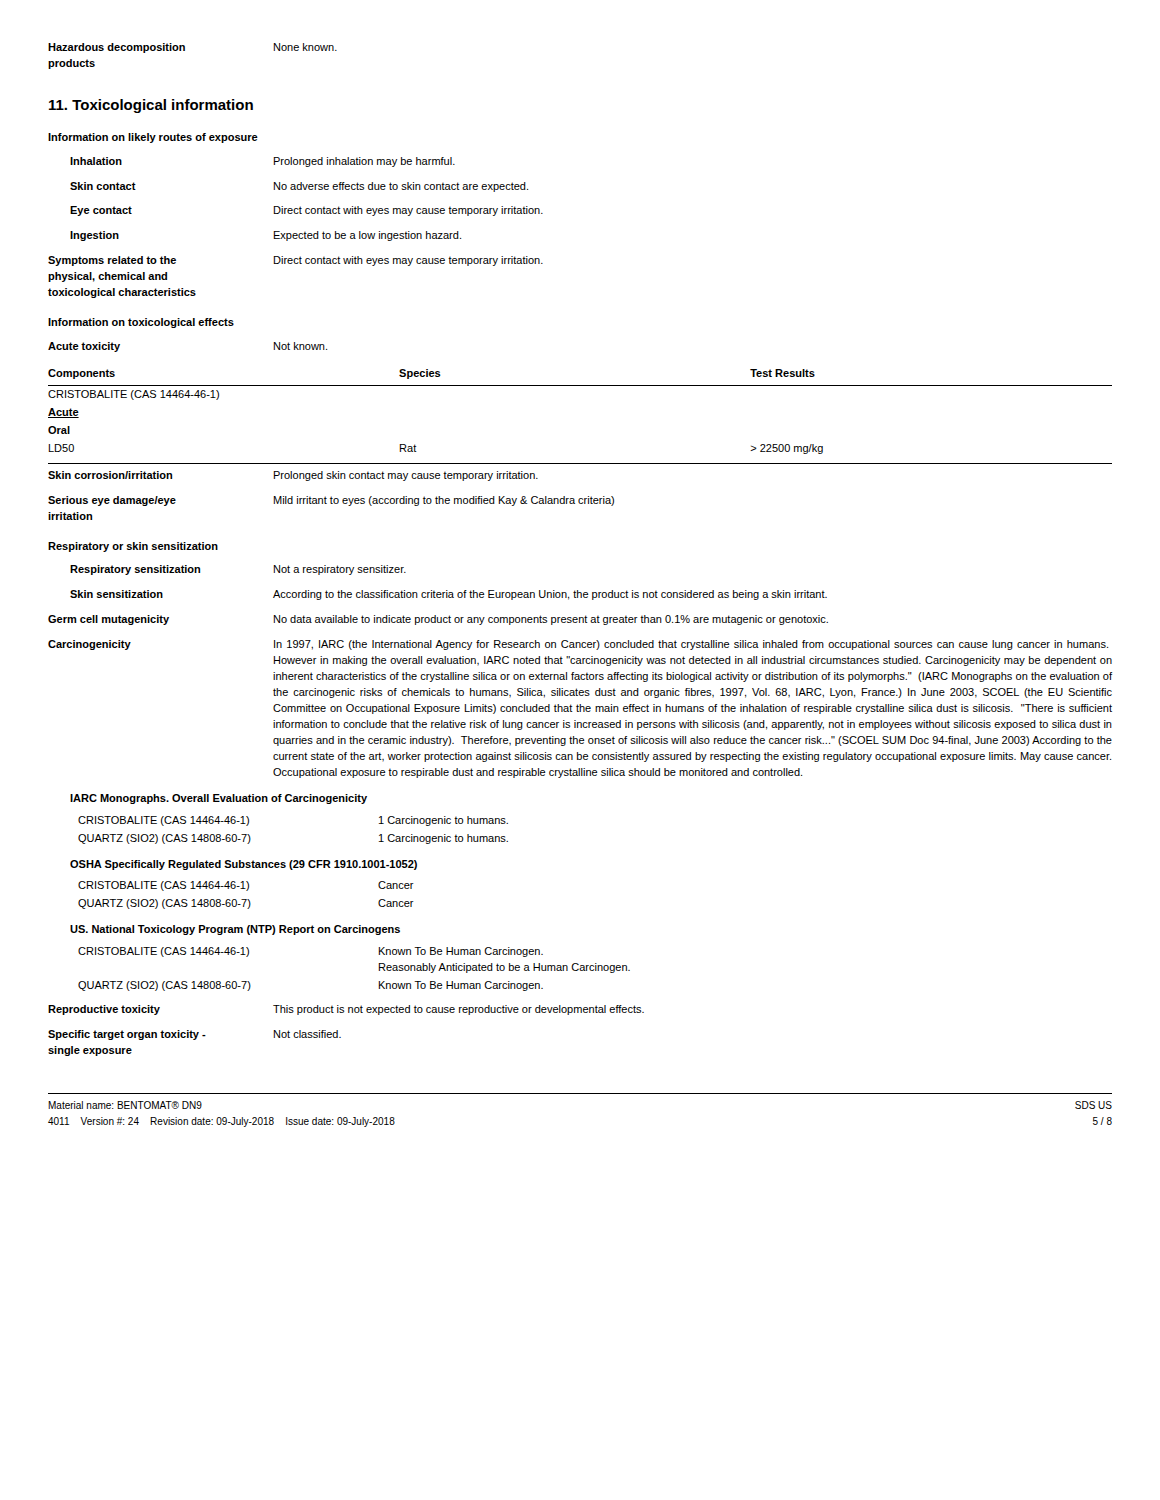Hazardous decomposition
products
None known.
11. Toxicological information
Information on likely routes of exposure
Inhalation
Prolonged inhalation may be harmful.
Skin contact
No adverse effects due to skin contact are expected.
Eye contact
Direct contact with eyes may cause temporary irritation.
Ingestion
Expected to be a low ingestion hazard.
Symptoms related to the
physical, chemical and
toxicological characteristics
Direct contact with eyes may cause temporary irritation.
Information on toxicological effects
Acute toxicity
Not known.
| Components | Species | Test Results |
| --- | --- | --- |
| CRISTOBALITE (CAS 14464-46-1) |
| Acute | | |
| Oral | | |
| LD50 | Rat | > 22500 mg/kg |
Skin corrosion/irritation
Prolonged skin contact may cause temporary irritation.
Serious eye damage/eye
irritation
Mild irritant to eyes (according to the modified Kay & Calandra criteria)
Respiratory or skin sensitization
Respiratory sensitization
Not a respiratory sensitizer.
Skin sensitization
According to the classification criteria of the European Union, the product is not considered as being a skin irritant.
Germ cell mutagenicity
No data available to indicate product or any components present at greater than 0.1% are mutagenic or genotoxic.
Carcinogenicity
In 1997, IARC (the International Agency for Research on Cancer) concluded that crystalline silica inhaled from occupational sources can cause lung cancer in humans. However in making the overall evaluation, IARC noted that "carcinogenicity was not detected in all industrial circumstances studied. Carcinogenicity may be dependent on inherent characteristics of the crystalline silica or on external factors affecting its biological activity or distribution of its polymorphs." (IARC Monographs on the evaluation of the carcinogenic risks of chemicals to humans, Silica, silicates dust and organic fibres, 1997, Vol. 68, IARC, Lyon, France.) In June 2003, SCOEL (the EU Scientific Committee on Occupational Exposure Limits) concluded that the main effect in humans of the inhalation of respirable crystalline silica dust is silicosis. "There is sufficient information to conclude that the relative risk of lung cancer is increased in persons with silicosis (and, apparently, not in employees without silicosis exposed to silica dust in quarries and in the ceramic industry). Therefore, preventing the onset of silicosis will also reduce the cancer risk..." (SCOEL SUM Doc 94-final, June 2003) According to the current state of the art, worker protection against silicosis can be consistently assured by respecting the existing regulatory occupational exposure limits. May cause cancer. Occupational exposure to respirable dust and respirable crystalline silica should be monitored and controlled.
IARC Monographs. Overall Evaluation of Carcinogenicity
CRISTOBALITE (CAS 14464-46-1)
1 Carcinogenic to humans.
QUARTZ (SIO2) (CAS 14808-60-7)
1 Carcinogenic to humans.
OSHA Specifically Regulated Substances (29 CFR 1910.1001-1052)
CRISTOBALITE (CAS 14464-46-1)
Cancer
QUARTZ (SIO2) (CAS 14808-60-7)
Cancer
US. National Toxicology Program (NTP) Report on Carcinogens
CRISTOBALITE (CAS 14464-46-1)
Known To Be Human Carcinogen. Reasonably Anticipated to be a Human Carcinogen.
QUARTZ (SIO2) (CAS 14808-60-7)
Known To Be Human Carcinogen.
Reproductive toxicity
This product is not expected to cause reproductive or developmental effects.
Specific target organ toxicity -
single exposure
Not classified.
Material name: BENTOMAT® DN9
4011 Version #: 24 Revision date: 09-July-2018 Issue date: 09-July-2018
SDS US
5 / 8